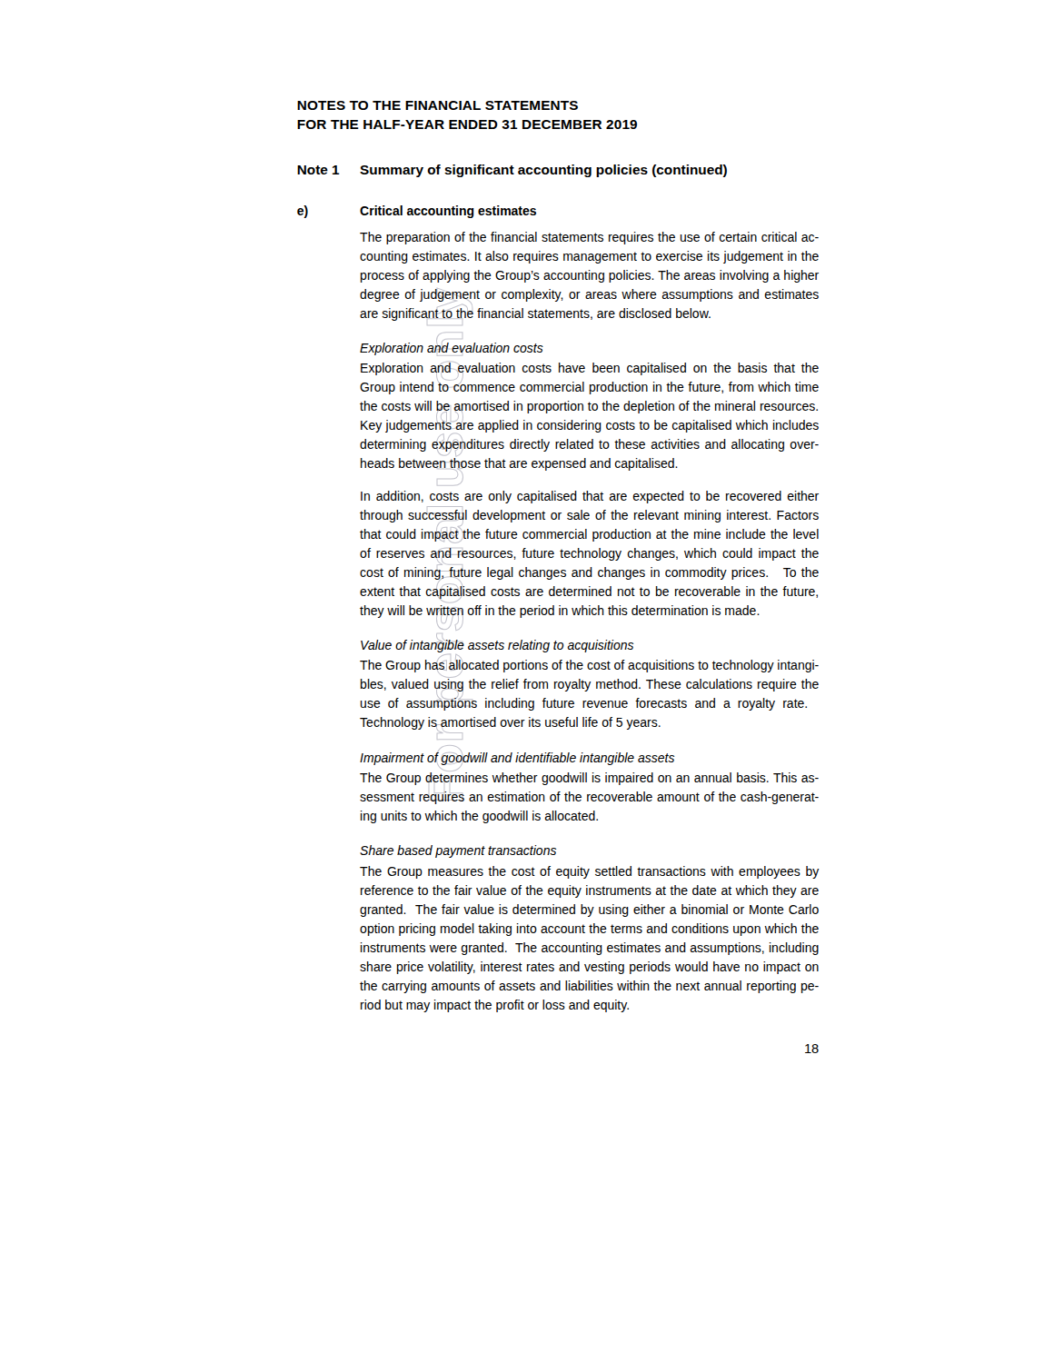For personal use only
NOTES TO THE FINANCIAL STATEMENTS
FOR THE HALF-YEAR ENDED 31 DECEMBER 2019
Note 1 Summary of significant accounting policies (continued)
e) Critical accounting estimates
The preparation of the financial statements requires the use of certain critical accounting estimates. It also requires management to exercise its judgement in the process of applying the Group’s accounting policies. The areas involving a higher degree of judgement or complexity, or areas where assumptions and estimates are significant to the financial statements, are disclosed below.
Exploration and evaluation costs
Exploration and evaluation costs have been capitalised on the basis that the Group intend to commence commercial production in the future, from which time the costs will be amortised in proportion to the depletion of the mineral resources. Key judgements are applied in considering costs to be capitalised which includes determining expenditures directly related to these activities and allocating overheads between those that are expensed and capitalised.
In addition, costs are only capitalised that are expected to be recovered either through successful development or sale of the relevant mining interest. Factors that could impact the future commercial production at the mine include the level of reserves and resources, future technology changes, which could impact the cost of mining, future legal changes and changes in commodity prices. To the extent that capitalised costs are determined not to be recoverable in the future, they will be written off in the period in which this determination is made.
Value of intangible assets relating to acquisitions
The Group has allocated portions of the cost of acquisitions to technology intangibles, valued using the relief from royalty method. These calculations require the use of assumptions including future revenue forecasts and a royalty rate. Technology is amortised over its useful life of 5 years.
Impairment of goodwill and identifiable intangible assets
The Group determines whether goodwill is impaired on an annual basis. This assessment requires an estimation of the recoverable amount of the cash-generating units to which the goodwill is allocated.
Share based payment transactions
The Group measures the cost of equity settled transactions with employees by reference to the fair value of the equity instruments at the date at which they are granted. The fair value is determined by using either a binomial or Monte Carlo option pricing model taking into account the terms and conditions upon which the instruments were granted. The accounting estimates and assumptions, including share price volatility, interest rates and vesting periods would have no impact on the carrying amounts of assets and liabilities within the next annual reporting period but may impact the profit or loss and equity.
18